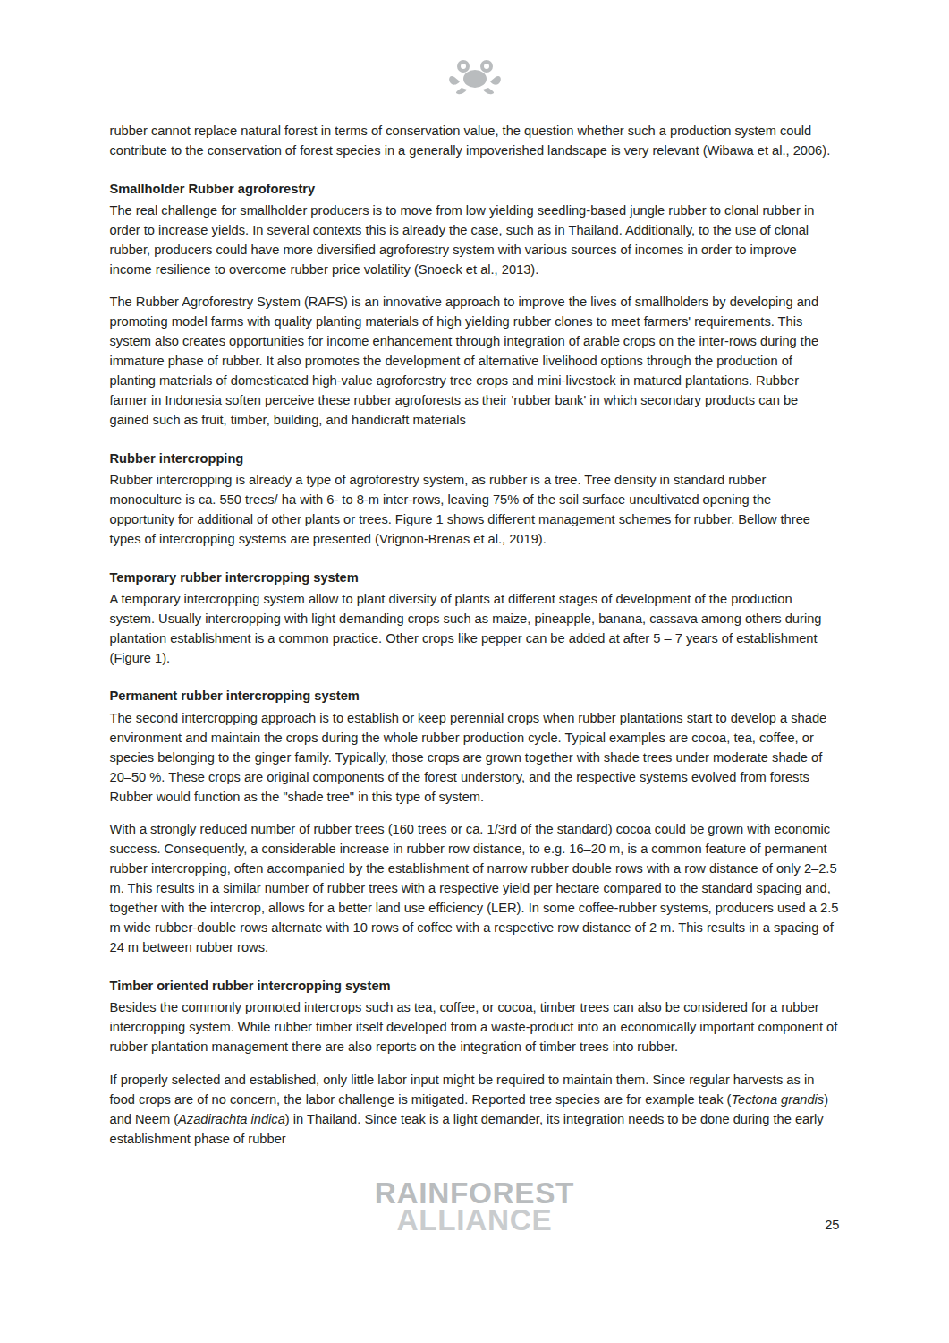rubber cannot replace natural forest in terms of conservation value, the question whether such a production system could contribute to the conservation of forest species in a generally impoverished landscape is very relevant (Wibawa et al., 2006).
Smallholder Rubber agroforestry
The real challenge for smallholder producers is to move from low yielding seedling-based jungle rubber to clonal rubber in order to increase yields. In several contexts this is already the case, such as in Thailand. Additionally, to the use of clonal rubber, producers could have more diversified agroforestry system with various sources of incomes in order to improve income resilience to overcome rubber price volatility (Snoeck et al., 2013).
The Rubber Agroforestry System (RAFS) is an innovative approach to improve the lives of smallholders by developing and promoting model farms with quality planting materials of high yielding rubber clones to meet farmers' requirements. This system also creates opportunities for income enhancement through integration of arable crops on the inter-rows during the immature phase of rubber. It also promotes the development of alternative livelihood options through the production of planting materials of domesticated high-value agroforestry tree crops and mini-livestock in matured plantations. Rubber farmer in Indonesia soften perceive these rubber agroforests as their 'rubber bank' in which secondary products can be gained such as fruit, timber, building, and handicraft materials
Rubber intercropping
Rubber intercropping is already a type of agroforestry system, as rubber is a tree. Tree density in standard rubber monoculture is ca. 550 trees/ ha with 6- to 8-m inter-rows, leaving 75% of the soil surface uncultivated opening the opportunity for additional of other plants or trees. Figure 1 shows different management schemes for rubber. Bellow three types of intercropping systems are presented (Vrignon-Brenas et al., 2019).
Temporary rubber intercropping system
A temporary intercropping system allow to plant diversity of plants at different stages of development of the production system. Usually intercropping with light demanding crops such as maize, pineapple, banana, cassava among others during plantation establishment is a common practice. Other crops like pepper can be added at after 5 – 7 years of establishment (Figure 1).
Permanent rubber intercropping system
The second intercropping approach is to establish or keep perennial crops when rubber plantations start to develop a shade environment and maintain the crops during the whole rubber production cycle. Typical examples are cocoa, tea, coffee, or species belonging to the ginger family. Typically, those crops are grown together with shade trees under moderate shade of 20–50 %. These crops are original components of the forest understory, and the respective systems evolved from forests Rubber would function as the "shade tree" in this type of system.
With a strongly reduced number of rubber trees (160 trees or ca. 1/3rd of the standard) cocoa could be grown with economic success. Consequently, a considerable increase in rubber row distance, to e.g. 16–20 m, is a common feature of permanent rubber intercropping, often accompanied by the establishment of narrow rubber double rows with a row distance of only 2–2.5 m. This results in a similar number of rubber trees with a respective yield per hectare compared to the standard spacing and, together with the intercrop, allows for a better land use efficiency (LER). In some coffee-rubber systems, producers used a 2.5 m wide rubber-double rows alternate with 10 rows of coffee with a respective row distance of 2 m. This results in a spacing of 24 m between rubber rows.
Timber oriented rubber intercropping system
Besides the commonly promoted intercrops such as tea, coffee, or cocoa, timber trees can also be considered for a rubber intercropping system. While rubber timber itself developed from a waste-product into an economically important component of rubber plantation management there are also reports on the integration of timber trees into rubber.
If properly selected and established, only little labor input might be required to maintain them. Since regular harvests as in food crops are of no concern, the labor challenge is mitigated. Reported tree species are for example teak (Tectona grandis) and Neem (Azadirachta indica) in Thailand. Since teak is a light demander, its integration needs to be done during the early establishment phase of rubber
RAINFOREST ALLIANCE
25